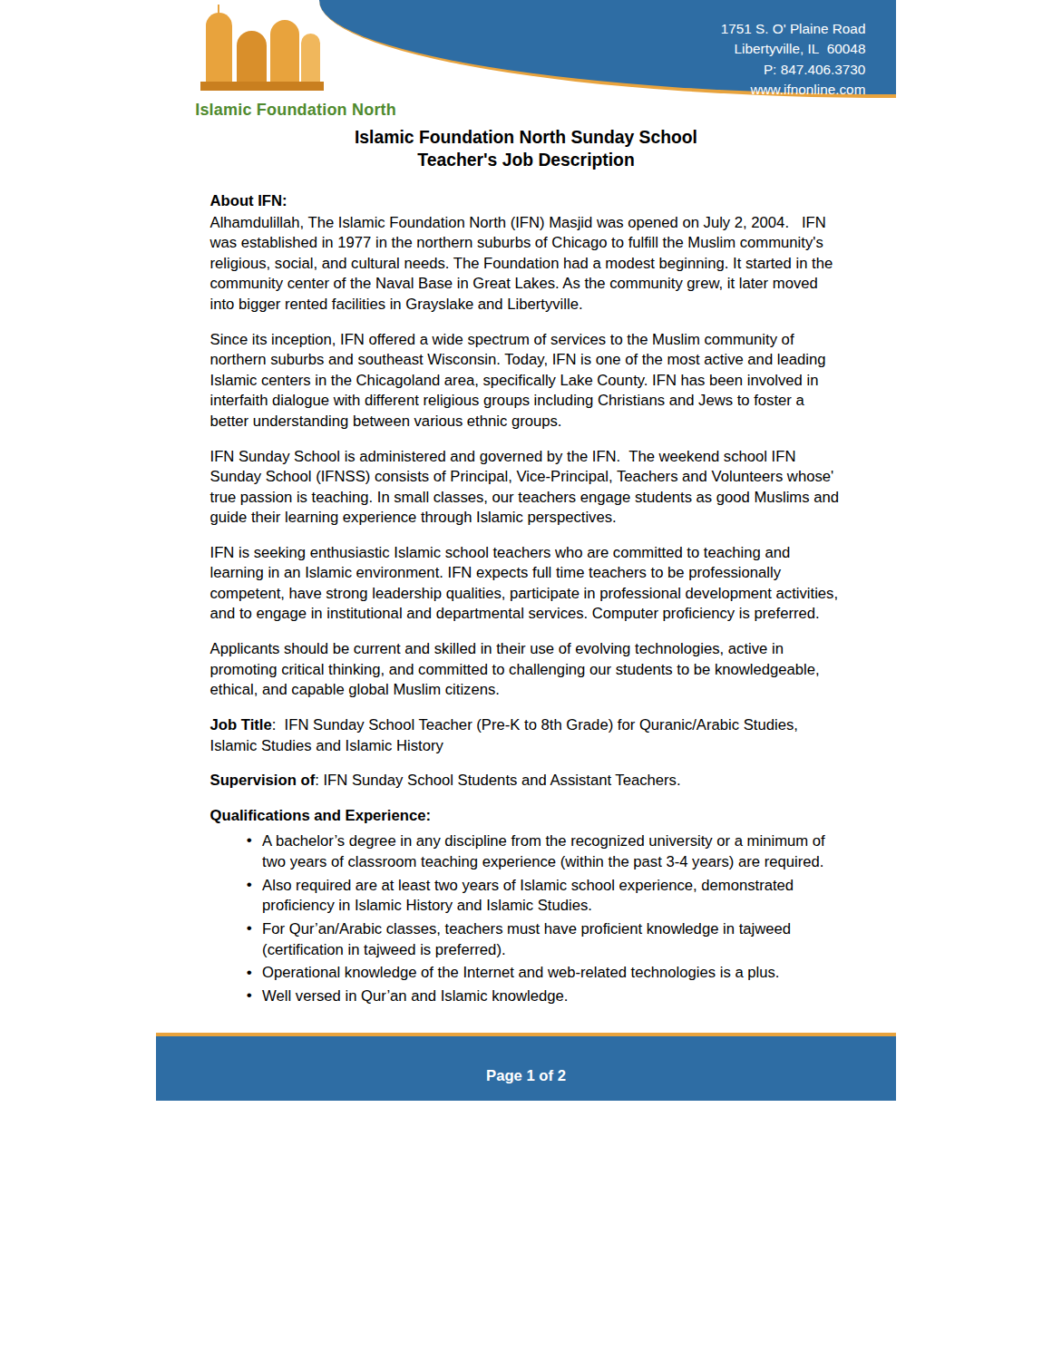1751 S. O' Plaine Road
Libertyville, IL 60048
P: 847.406.3730
www.ifnonline.com
Islamic Foundation North
Islamic Foundation North Sunday School
Teacher's Job Description
About IFN:
Alhamdulillah, The Islamic Foundation North (IFN) Masjid was opened on July 2, 2004. IFN was established in 1977 in the northern suburbs of Chicago to fulfill the Muslim community's religious, social, and cultural needs. The Foundation had a modest beginning. It started in the community center of the Naval Base in Great Lakes. As the community grew, it later moved into bigger rented facilities in Grayslake and Libertyville.
Since its inception, IFN offered a wide spectrum of services to the Muslim community of northern suburbs and southeast Wisconsin. Today, IFN is one of the most active and leading Islamic centers in the Chicagoland area, specifically Lake County. IFN has been involved in interfaith dialogue with different religious groups including Christians and Jews to foster a better understanding between various ethnic groups.
IFN Sunday School is administered and governed by the IFN. The weekend school IFN Sunday School (IFNSS) consists of Principal, Vice-Principal, Teachers and Volunteers whose' true passion is teaching. In small classes, our teachers engage students as good Muslims and guide their learning experience through Islamic perspectives.
IFN is seeking enthusiastic Islamic school teachers who are committed to teaching and learning in an Islamic environment. IFN expects full time teachers to be professionally competent, have strong leadership qualities, participate in professional development activities, and to engage in institutional and departmental services. Computer proficiency is preferred.
Applicants should be current and skilled in their use of evolving technologies, active in promoting critical thinking, and committed to challenging our students to be knowledgeable, ethical, and capable global Muslim citizens.
Job Title: IFN Sunday School Teacher (Pre-K to 8th Grade) for Quranic/Arabic Studies, Islamic Studies and Islamic History
Supervision of: IFN Sunday School Students and Assistant Teachers.
Qualifications and Experience:
A bachelor’s degree in any discipline from the recognized university or a minimum of two years of classroom teaching experience (within the past 3-4 years) are required.
Also required are at least two years of Islamic school experience, demonstrated proficiency in Islamic History and Islamic Studies.
For Qur’an/Arabic classes, teachers must have proficient knowledge in tajweed (certification in tajweed is preferred).
Operational knowledge of the Internet and web-related technologies is a plus.
Well versed in Qur’an and Islamic knowledge.
Page 1 of 2